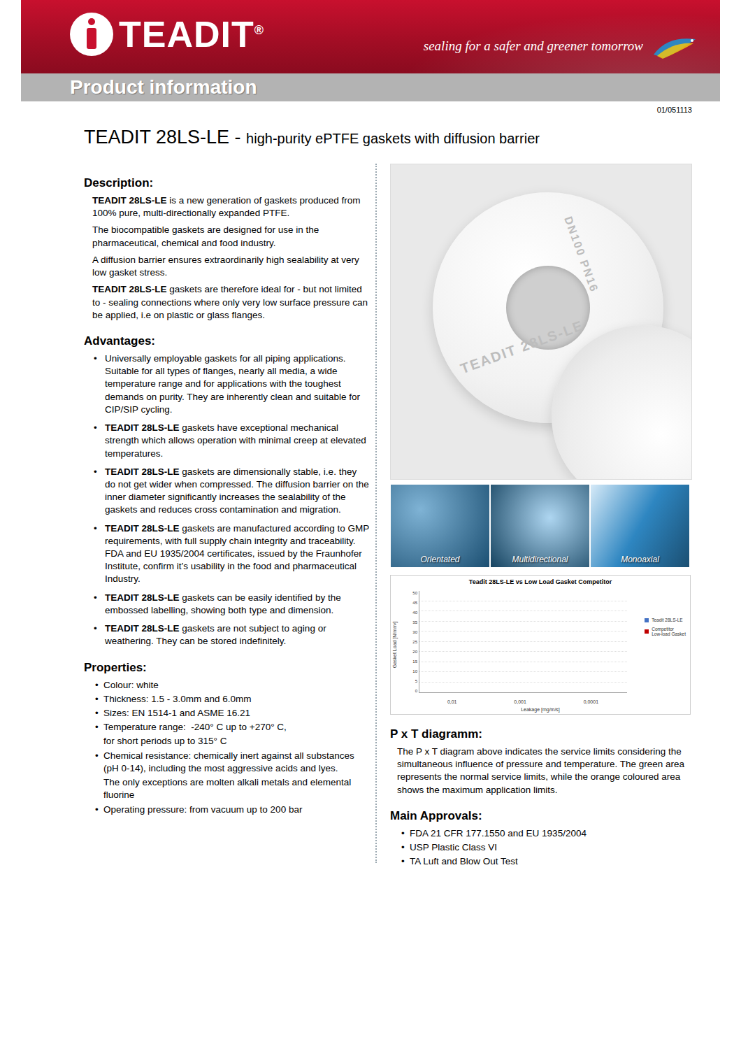TEADIT®
sealing for a safer and greener tomorrow
Product information
01/051113
TEADIT 28LS-LE - high-purity ePTFE gaskets with diffusion barrier
Description:
TEADIT 28LS-LE is a new generation of gaskets produced from 100% pure, multi-directionally expanded PTFE.
The biocompatible gaskets are designed for use in the pharmaceutical, chemical and food industry.
A diffusion barrier ensures extraordinarily high sealability at very low gasket stress.
TEADIT 28LS-LE gaskets are therefore ideal for - but not limited to - sealing connections where only very low surface pressure can be applied, i.e on plastic or glass flanges.
Advantages:
Universally employable gaskets for all piping applications. Suitable for all types of flanges, nearly all media, a wide temperature range and for applications with the toughest demands on purity. They are inherently clean and suitable for CIP/SIP cycling.
TEADIT 28LS-LE gaskets have exceptional mechanical strength which allows operation with minimal creep at elevated temperatures.
TEADIT 28LS-LE gaskets are dimensionally stable, i.e. they do not get wider when compressed. The diffusion barrier on the inner diameter significantly increases the sealability of the gaskets and reduces cross contamination and migration.
TEADIT 28LS-LE gaskets are manufactured according to GMP requirements, with full supply chain integrity and traceability. FDA and EU 1935/2004 certificates, issued by the Fraunhofer Institute, confirm it’s usability in the food and pharmaceutical Industry.
TEADIT 28LS-LE gaskets can be easily identified by the embossed labelling, showing both type and dimension.
TEADIT 28LS-LE gaskets are not subject to aging or weathering. They can be stored indefinitely.
Properties:
Colour: white
Thickness: 1.5 - 3.0mm and 6.0mm
Sizes: EN 1514-1 and ASME 16.21
Temperature range: -240° C up to +270° C,
for short periods up to 315° C
Chemical resistance: chemically inert against all substances (pH 0-14), including the most aggressive acids and lyes.
The only exceptions are molten alkali metals and elemental fluorine
Operating pressure: from vacuum up to 200 bar
TEADIT 28LS-LE
DN100 PN16
Orientated
Multidirectional
Monoaxial
Teadit 28LS-LE vs Low Load Gasket Competitor
Gasket Load [N/mm²]
50
45
40
35
30
25
20
15
10
5
0
0,01
0,001
0,0001
Leakage [mg/m/s]
Teadit 28LS-LE
Competitor
Low-load Gasket
P x T diagramm:
The P x T diagram above indicates the service limits considering the simultaneous influence of pressure and temperature. The green area represents the normal service limits, while the orange coloured area shows the maximum application limits.
Main Approvals:
FDA 21 CFR 177.1550 and EU 1935/2004
USP Plastic Class VI
TA Luft and Blow Out Test